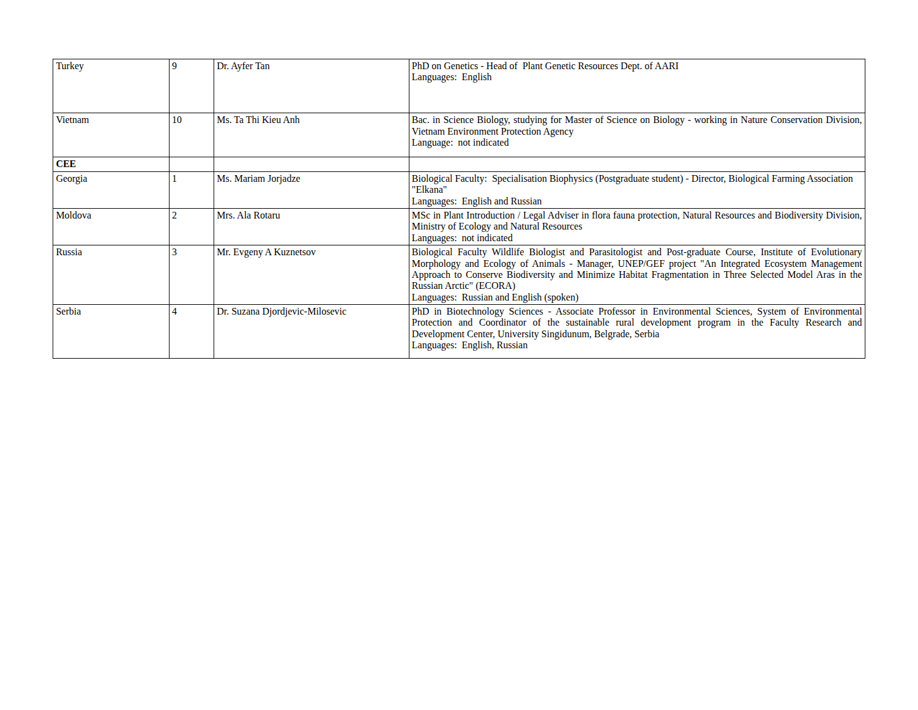| Turkey | 9 | Dr. Ayfer Tan | PhD on Genetics - Head of Plant Genetic Resources Dept. of AARI Languages: English |
| Vietnam | 10 | Ms. Ta Thi Kieu Anh | Bac. in Science Biology, studying for Master of Science on Biology - working in Nature Conservation Division, Vietnam Environment Protection Agency Language: not indicated |
| CEE | | | |
| Georgia | 1 | Ms. Mariam Jorjadze | Biological Faculty: Specialisation Biophysics (Postgraduate student) - Director, Biological Farming Association "Elkana" Languages: English and Russian |
| Moldova | 2 | Mrs. Ala Rotaru | MSc in Plant Introduction / Legal Adviser in flora fauna protection, Natural Resources and Biodiversity Division, Ministry of Ecology and Natural Resources Languages: not indicated |
| Russia | 3 | Mr. Evgeny A Kuznetsov | Biological Faculty Wildlife Biologist and Parasitologist and Post-graduate Course, Institute of Evolutionary Morphology and Ecology of Animals - Manager, UNEP/GEF project "An Integrated Ecosystem Management Approach to Conserve Biodiversity and Minimize Habitat Fragmentation in Three Selected Model Aras in the Russian Arctic" (ECORA) Languages: Russian and English (spoken) |
| Serbia | 4 | Dr. Suzana Djordjevic-Milosevic | PhD in Biotechnology Sciences - Associate Professor in Environmental Sciences, System of Environmental Protection and Coordinator of the sustainable rural development program in the Faculty Research and Development Center, University Singidunum, Belgrade, Serbia Languages: English, Russian |